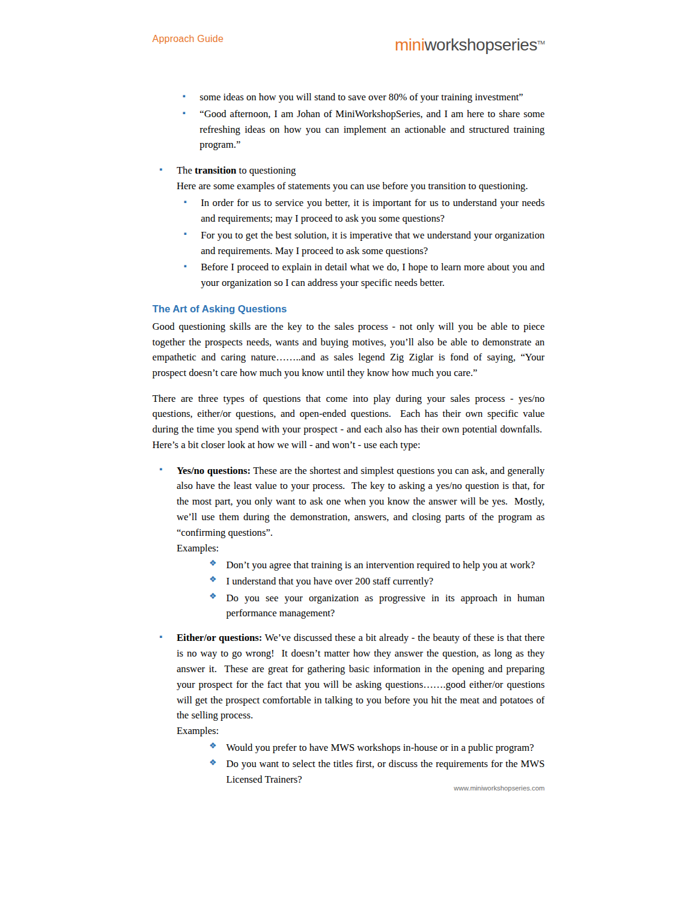Approach Guide
mini workshop seriesTM
some ideas on how you will stand to save over 80% of your training investment”
“Good afternoon, I am Johan of MiniWorkshopSeries, and I am here to share some refreshing ideas on how you can implement an actionable and structured training program.”
The transition to questioning
Here are some examples of statements you can use before you transition to questioning.
In order for us to service you better, it is important for us to understand your needs and requirements; may I proceed to ask you some questions?
For you to get the best solution, it is imperative that we understand your organization and requirements. May I proceed to ask some questions?
Before I proceed to explain in detail what we do, I hope to learn more about you and your organization so I can address your specific needs better.
The Art of Asking Questions
Good questioning skills are the key to the sales process - not only will you be able to piece together the prospects needs, wants and buying motives, you’ll also be able to demonstrate an empathetic and caring nature……..and as sales legend Zig Ziglar is fond of saying, “Your prospect doesn’t care how much you know until they know how much you care.”
There are three types of questions that come into play during your sales process - yes/no questions, either/or questions, and open-ended questions. Each has their own specific value during the time you spend with your prospect - and each also has their own potential downfalls. Here’s a bit closer look at how we will - and won’t - use each type:
Yes/no questions: These are the shortest and simplest questions you can ask, and generally also have the least value to your process. The key to asking a yes/no question is that, for the most part, you only want to ask one when you know the answer will be yes. Mostly, we’ll use them during the demonstration, answers, and closing parts of the program as “confirming questions”.
Examples:
Don’t you agree that training is an intervention required to help you at work?
I understand that you have over 200 staff currently?
Do you see your organization as progressive in its approach in human performance management?
Either/or questions: We’ve discussed these a bit already - the beauty of these is that there is no way to go wrong! It doesn’t matter how they answer the question, as long as they answer it. These are great for gathering basic information in the opening and preparing your prospect for the fact that you will be asking questions…….good either/or questions will get the prospect comfortable in talking to you before you hit the meat and potatoes of the selling process.
Examples:
Would you prefer to have MWS workshops in-house or in a public program?
Do you want to select the titles first, or discuss the requirements for the MWS Licensed Trainers?
www.miniworkshopseries.com